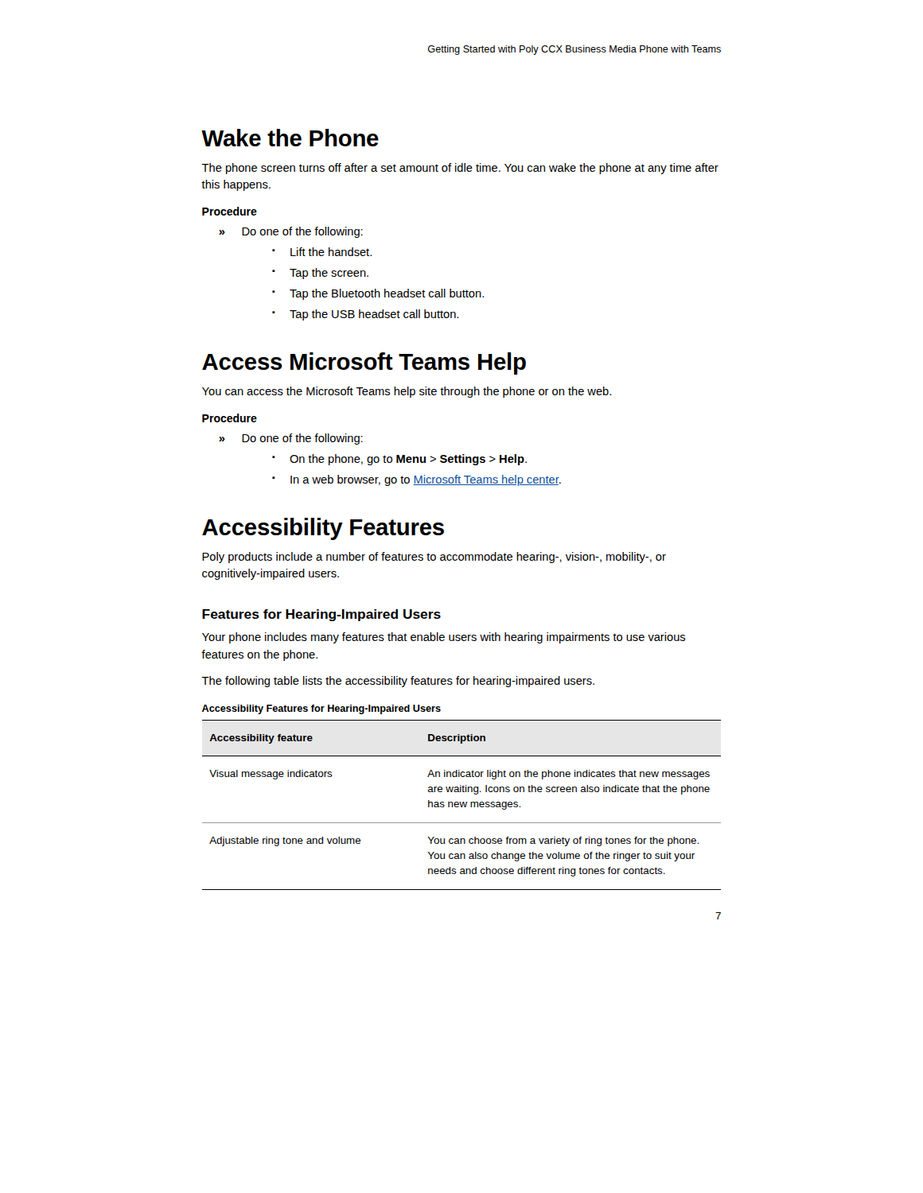Getting Started with Poly CCX Business Media Phone with Teams
Wake the Phone
The phone screen turns off after a set amount of idle time. You can wake the phone at any time after this happens.
Procedure
Do one of the following:
Lift the handset.
Tap the screen.
Tap the Bluetooth headset call button.
Tap the USB headset call button.
Access Microsoft Teams Help
You can access the Microsoft Teams help site through the phone or on the web.
Procedure
Do one of the following:
On the phone, go to Menu > Settings > Help.
In a web browser, go to Microsoft Teams help center.
Accessibility Features
Poly products include a number of features to accommodate hearing-, vision-, mobility-, or cognitively-impaired users.
Features for Hearing-Impaired Users
Your phone includes many features that enable users with hearing impairments to use various features on the phone.
The following table lists the accessibility features for hearing-impaired users.
Accessibility Features for Hearing-Impaired Users
| Accessibility feature | Description |
| --- | --- |
| Visual message indicators | An indicator light on the phone indicates that new messages are waiting. Icons on the screen also indicate that the phone has new messages. |
| Adjustable ring tone and volume | You can choose from a variety of ring tones for the phone. You can also change the volume of the ringer to suit your needs and choose different ring tones for contacts. |
7